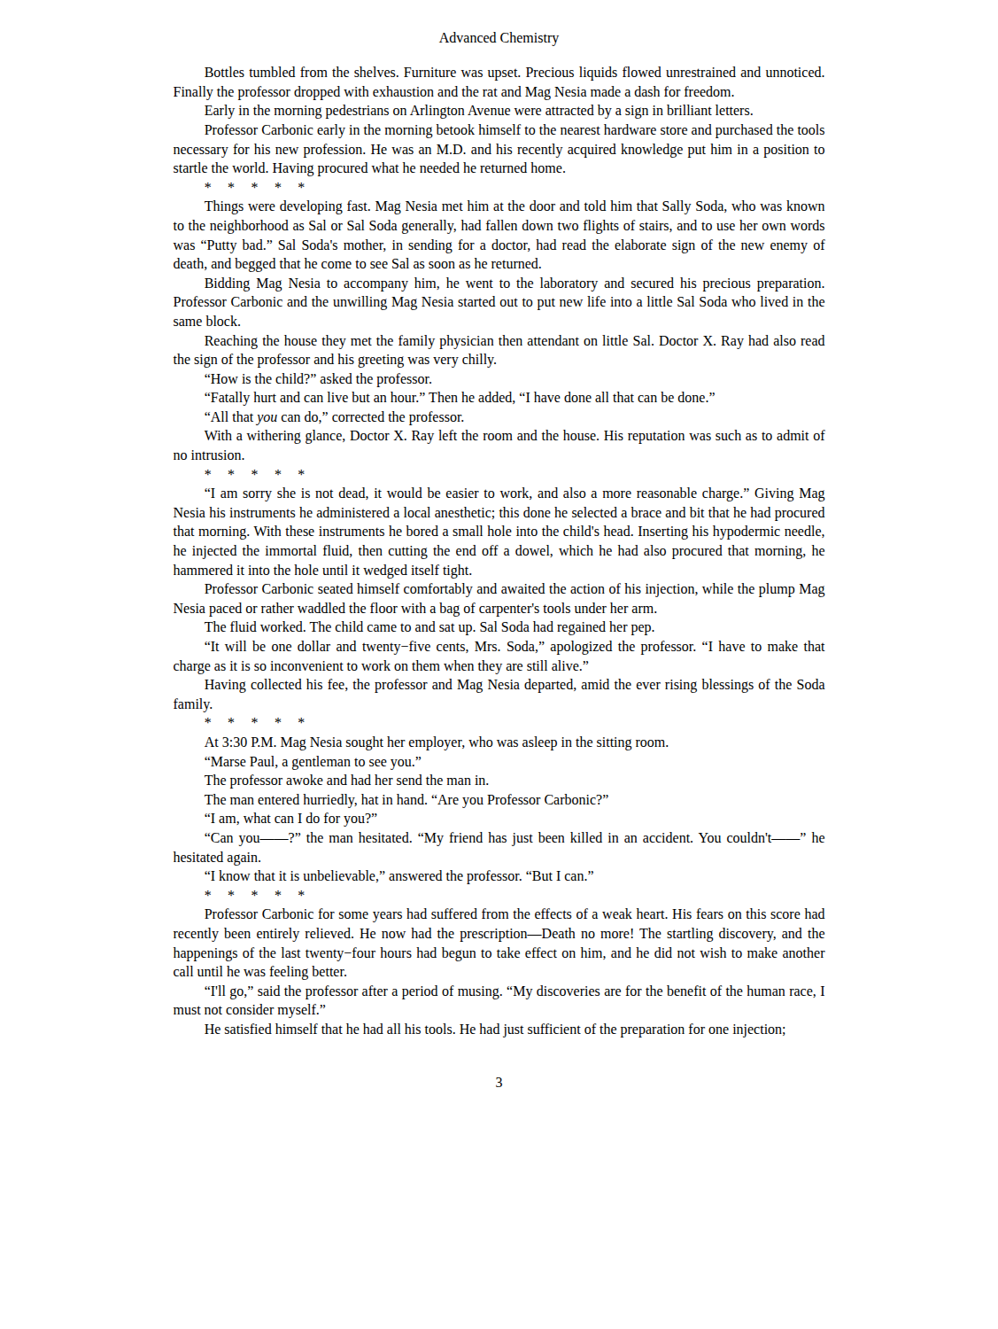Advanced Chemistry
Bottles tumbled from the shelves. Furniture was upset. Precious liquids flowed unrestrained and unnoticed. Finally the professor dropped with exhaustion and the rat and Mag Nesia made a dash for freedom.
Early in the morning pedestrians on Arlington Avenue were attracted by a sign in brilliant letters.
Professor Carbonic early in the morning betook himself to the nearest hardware store and purchased the tools necessary for his new profession. He was an M.D. and his recently acquired knowledge put him in a position to startle the world. Having procured what he needed he returned home.
* * * * *
Things were developing fast. Mag Nesia met him at the door and told him that Sally Soda, who was known to the neighborhood as Sal or Sal Soda generally, had fallen down two flights of stairs, and to use her own words was “Putty bad.” Sal Soda's mother, in sending for a doctor, had read the elaborate sign of the new enemy of death, and begged that he come to see Sal as soon as he returned.
Bidding Mag Nesia to accompany him, he went to the laboratory and secured his precious preparation. Professor Carbonic and the unwilling Mag Nesia started out to put new life into a little Sal Soda who lived in the same block.
Reaching the house they met the family physician then attendant on little Sal. Doctor X. Ray had also read the sign of the professor and his greeting was very chilly.
“How is the child?” asked the professor.
“Fatally hurt and can live but an hour.” Then he added, “I have done all that can be done.”
“All that you can do,” corrected the professor.
With a withering glance, Doctor X. Ray left the room and the house. His reputation was such as to admit of no intrusion.
* * * * *
“I am sorry she is not dead, it would be easier to work, and also a more reasonable charge.” Giving Mag Nesia his instruments he administered a local anesthetic; this done he selected a brace and bit that he had procured that morning. With these instruments he bored a small hole into the child's head. Inserting his hypodermic needle, he injected the immortal fluid, then cutting the end off a dowel, which he had also procured that morning, he hammered it into the hole until it wedged itself tight.
Professor Carbonic seated himself comfortably and awaited the action of his injection, while the plump Mag Nesia paced or rather waddled the floor with a bag of carpenter's tools under her arm.
The fluid worked. The child came to and sat up. Sal Soda had regained her pep.
“It will be one dollar and twenty−five cents, Mrs. Soda,” apologized the professor. “I have to make that charge as it is so inconvenient to work on them when they are still alive.”
Having collected his fee, the professor and Mag Nesia departed, amid the ever rising blessings of the Soda family.
* * * * *
At 3:30 P.M. Mag Nesia sought her employer, who was asleep in the sitting room.
“Marse Paul, a gentleman to see you.”
The professor awoke and had her send the man in.
The man entered hurriedly, hat in hand. “Are you Professor Carbonic?”
“I am, what can I do for you?”
“Can you——?” the man hesitated. “My friend has just been killed in an accident. You couldn't——” he hesitated again.
“I know that it is unbelievable,” answered the professor. “But I can.”
* * * * *
Professor Carbonic for some years had suffered from the effects of a weak heart. His fears on this score had recently been entirely relieved. He now had the prescription—Death no more! The startling discovery, and the happenings of the last twenty−four hours had begun to take effect on him, and he did not wish to make another call until he was feeling better.
“I'll go,” said the professor after a period of musing. “My discoveries are for the benefit of the human race, I must not consider myself.”
He satisfied himself that he had all his tools. He had just sufficient of the preparation for one injection;
3